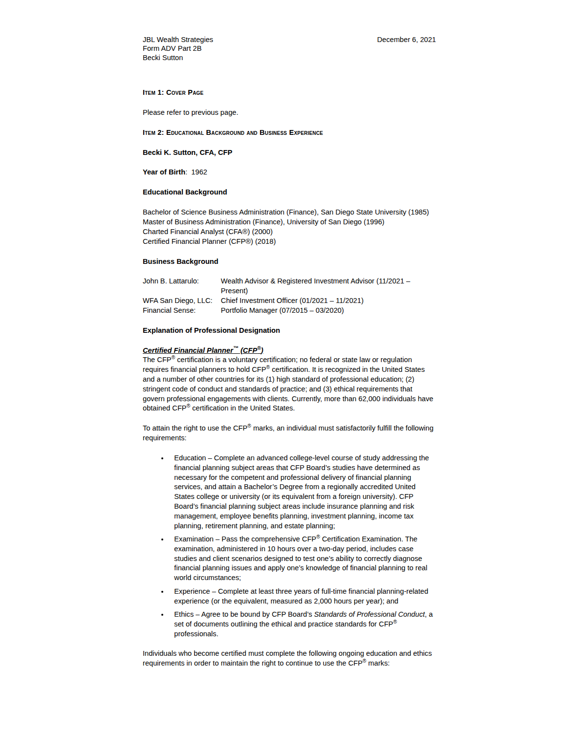JBL Wealth Strategies
Form ADV Part 2B
Becki Sutton
December 6, 2021
Item 1: Cover Page
Please refer to previous page.
Item 2: Educational Background and Business Experience
Becki K. Sutton, CFA, CFP
Year of Birth: 1962
Educational Background
Bachelor of Science Business Administration (Finance), San Diego State University (1985)
Master of Business Administration (Finance), University of San Diego (1996)
Charted Financial Analyst (CFA®) (2000)
Certified Financial Planner (CFP®) (2018)
Business Background
| John B. Lattarulo: | Wealth Advisor & Registered Investment Advisor (11/2021 – Present) |
| WFA San Diego, LLC: | Chief Investment Officer (01/2021 – 11/2021) |
| Financial Sense: | Portfolio Manager (07/2015 – 03/2020) |
Explanation of Professional Designation
Certified Financial Planner™ (CFP®)
The CFP® certification is a voluntary certification; no federal or state law or regulation requires financial planners to hold CFP® certification. It is recognized in the United States and a number of other countries for its (1) high standard of professional education; (2) stringent code of conduct and standards of practice; and (3) ethical requirements that govern professional engagements with clients. Currently, more than 62,000 individuals have obtained CFP® certification in the United States.
To attain the right to use the CFP® marks, an individual must satisfactorily fulfill the following requirements:
Education – Complete an advanced college-level course of study addressing the financial planning subject areas that CFP Board’s studies have determined as necessary for the competent and professional delivery of financial planning services, and attain a Bachelor’s Degree from a regionally accredited United States college or university (or its equivalent from a foreign university). CFP Board’s financial planning subject areas include insurance planning and risk management, employee benefits planning, investment planning, income tax planning, retirement planning, and estate planning;
Examination – Pass the comprehensive CFP® Certification Examination. The examination, administered in 10 hours over a two-day period, includes case studies and client scenarios designed to test one’s ability to correctly diagnose financial planning issues and apply one’s knowledge of financial planning to real world circumstances;
Experience – Complete at least three years of full-time financial planning-related experience (or the equivalent, measured as 2,000 hours per year); and
Ethics – Agree to be bound by CFP Board’s Standards of Professional Conduct, a set of documents outlining the ethical and practice standards for CFP® professionals.
Individuals who become certified must complete the following ongoing education and ethics requirements in order to maintain the right to continue to use the CFP® marks: